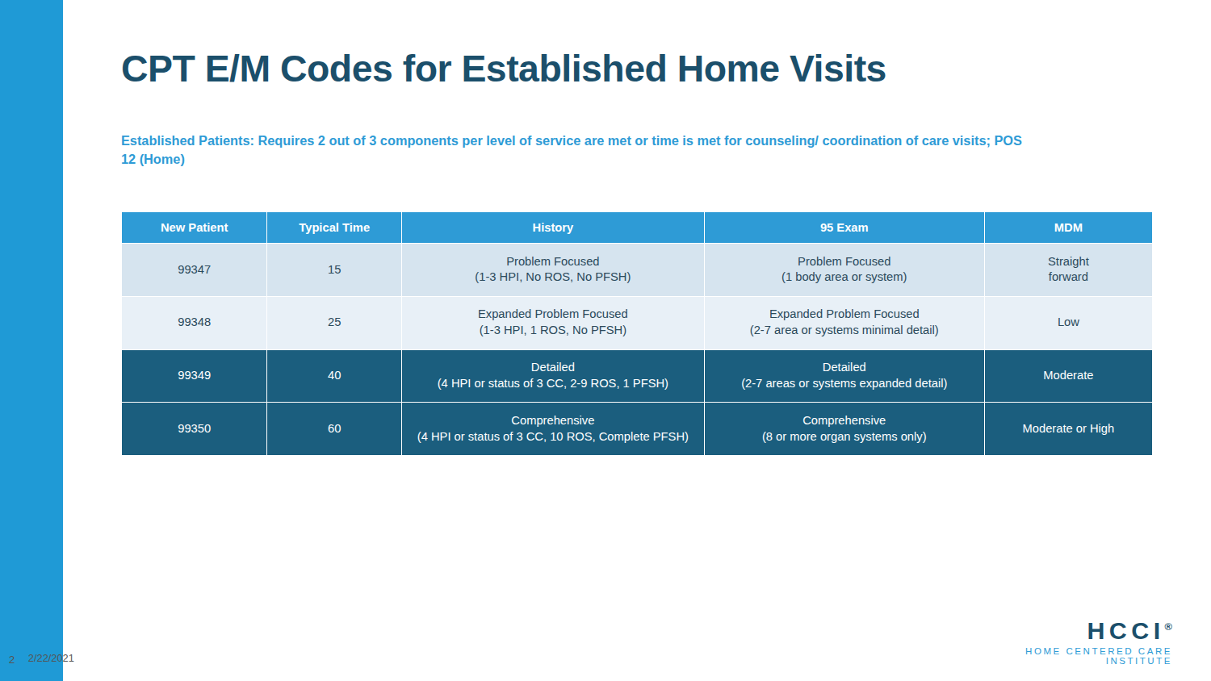CPT E/M Codes for Established Home Visits
Established Patients: Requires 2 out of 3 components per level of service are met or time is met for counseling/ coordination of care visits; POS 12 (Home)
| New Patient | Typical Time | History | 95 Exam | MDM |
| --- | --- | --- | --- | --- |
| 99347 | 15 | Problem Focused (1-3 HPI, No ROS, No PFSH) | Problem Focused (1 body area or system) | Straight forward |
| 99348 | 25 | Expanded Problem Focused (1-3 HPI, 1 ROS, No PFSH) | Expanded Problem Focused (2-7 area or systems minimal detail) | Low |
| 99349 | 40 | Detailed (4 HPI or status of 3 CC, 2-9 ROS, 1 PFSH) | Detailed (2-7 areas or systems expanded detail) | Moderate |
| 99350 | 60 | Comprehensive (4 HPI or status of 3 CC, 10 ROS, Complete PFSH) | Comprehensive (8 or more organ systems only) | Moderate or High |
2
2/22/2021
HCCI®
HOME CENTERED CARE
INSTITUTE